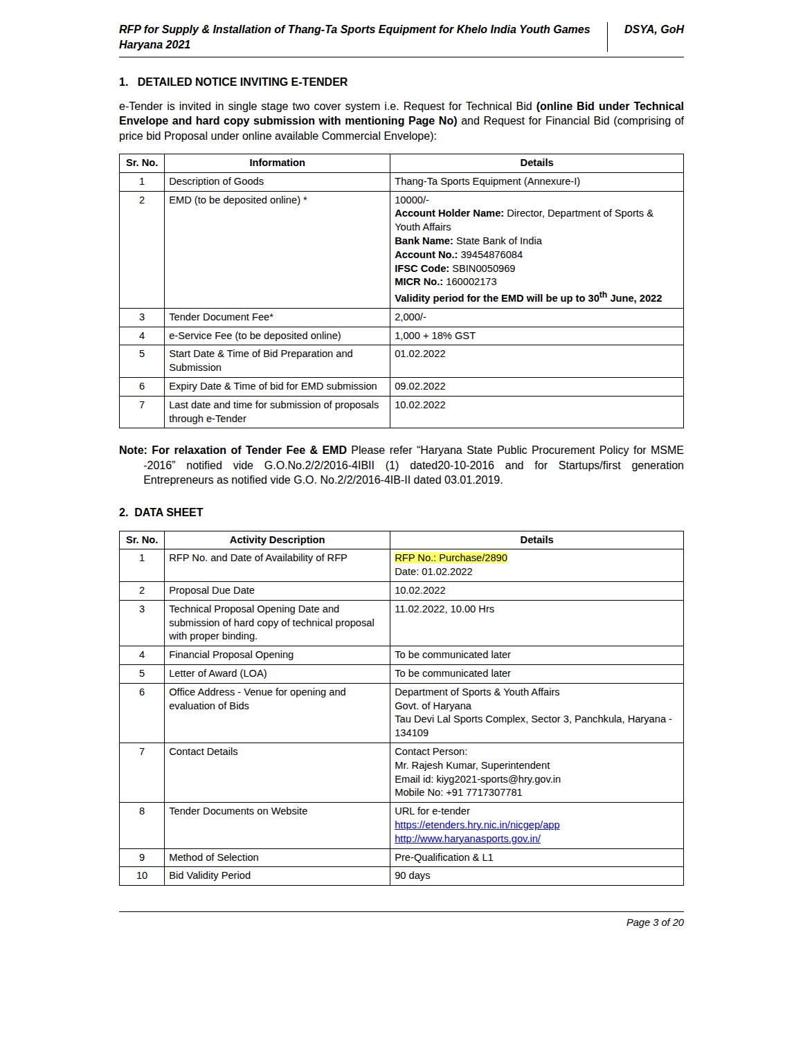RFP for Supply & Installation of Thang-Ta Sports Equipment for Khelo India Youth Games Haryana 2021
DSYA, GoH
1. DETAILED NOTICE INVITING E-TENDER
e-Tender is invited in single stage two cover system i.e. Request for Technical Bid (online Bid under Technical Envelope and hard copy submission with mentioning Page No) and Request for Financial Bid (comprising of price bid Proposal under online available Commercial Envelope):
| Sr. No. | Information | Details |
| --- | --- | --- |
| 1 | Description of Goods | Thang-Ta Sports Equipment (Annexure-I) |
| 2 | EMD (to be deposited online) * | 10000/- Account Holder Name: Director, Department of Sports & Youth Affairs Bank Name: State Bank of India Account No.: 39454876084 IFSC Code: SBIN0050969 MICR No.: 160002173 Validity period for the EMD will be up to 30 th June, 2022 |
| 3 | Tender Document Fee* | 2,000/- |
| 4 | e-Service Fee (to be deposited online) | 1,000 + 18% GST |
| 5 | Start Date & Time of Bid Preparation and Submission | 01.02.2022 |
| 6 | Expiry Date & Time of bid for EMD submission | 09.02.2022 |
| 7 | Last date and time for submission of proposals through e-Tender | 10.02.2022 |
Note: For relaxation of Tender Fee & EMD Please refer “Haryana State Public Procurement Policy for MSME -2016” notified vide G.O.No.2/2/2016-4IBII (1) dated20-10-2016 and for Startups/first generation Entrepreneurs as notified vide G.O. No.2/2/2016-4IB-II dated 03.01.2019.
2. DATA SHEET
| Sr. No. | Activity Description | Details |
| --- | --- | --- |
| 1 | RFP No. and Date of Availability of RFP | RFP No.: Purchase/2890 Date: 01.02.2022 |
| 2 | Proposal Due Date | 10.02.2022 |
| 3 | Technical Proposal Opening Date and submission of hard copy of technical proposal with proper binding. | 11.02.2022, 10.00 Hrs |
| 4 | Financial Proposal Opening | To be communicated later |
| 5 | Letter of Award (LOA) | To be communicated later |
| 6 | Office Address - Venue for opening and evaluation of Bids | Department of Sports & Youth Affairs Govt. of Haryana Tau Devi Lal Sports Complex, Sector 3, Panchkula, Haryana - 134109 |
| 7 | Contact Details | Contact Person: Mr. Rajesh Kumar, Superintendent Email id: kiyg2021-sports@hry.gov.in Mobile No: +91 7717307781 |
| 8 | Tender Documents on Website | URL for e-tender https://etenders.hry.nic.in/nicgep/app http://www.haryanasports.gov.in/ |
| 9 | Method of Selection | Pre-Qualification & L1 |
| 10 | Bid Validity Period | 90 days |
Page 3 of 20